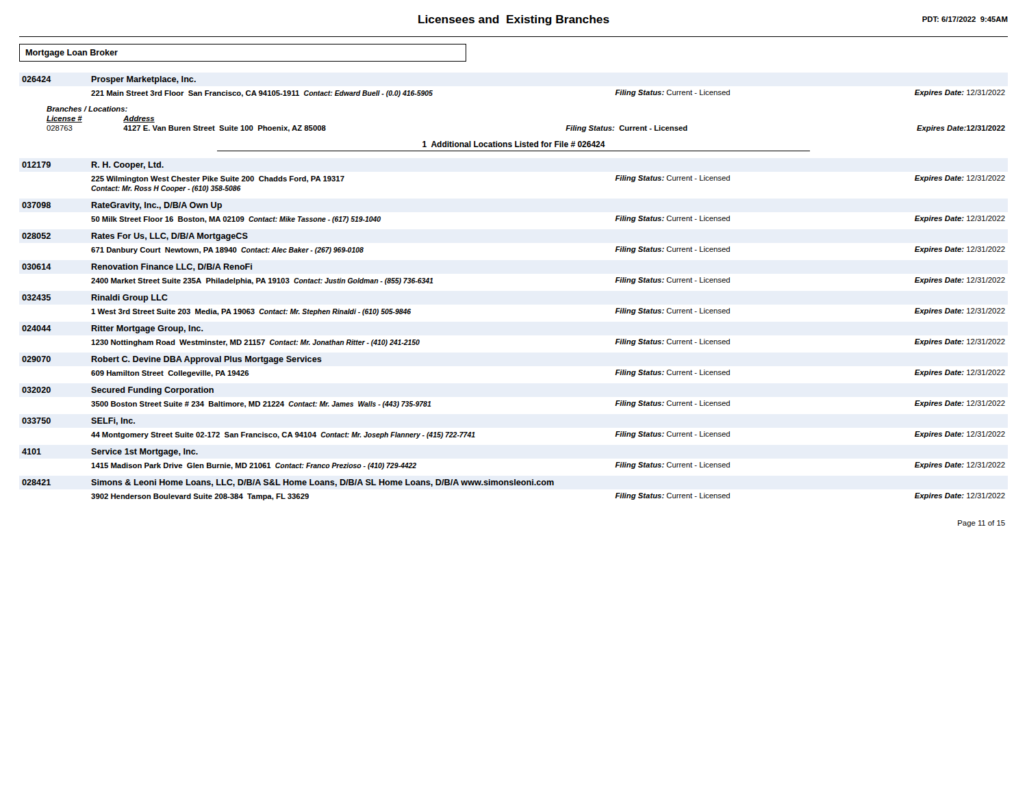PDT: 6/17/2022 9:45AM
Licensees and Existing Branches
Mortgage Loan Broker
| 026424 | Prosper Marketplace, Inc. | | |
| | 221 Main Street 3rd Floor San Francisco, CA 94105-1911 Contact: Edward Buell - (0.0) 416-5905 | Filing Status: Current - Licensed | Expires Date: 12/31/2022 |
| Branches / Locations: / License # / Address / / / / --- / --- / --- / --- / / 028763 / 4127 E. Van Buren Street Suite 100 Phoenix, AZ 85008 / Filing Status: Current - Licensed / Expires Date: 12/31/2022 / 1 Additional Locations Listed for File # 026424 |
| 012179 | R. H. Cooper, Ltd. | | |
| | 225 Wilmington West Chester Pike Suite 200 Chadds Ford, PA 19317 Contact: Mr. Ross H Cooper - (610) 358-5086 | Filing Status: Current - Licensed | Expires Date: 12/31/2022 |
| 037098 | RateGravity, Inc., D/B/A Own Up | | |
| | 50 Milk Street Floor 16 Boston, MA 02109 Contact: Mike Tassone - (617) 519-1040 | Filing Status: Current - Licensed | Expires Date: 12/31/2022 |
| 028052 | Rates For Us, LLC, D/B/A MortgageCS | | |
| | 671 Danbury Court Newtown, PA 18940 Contact: Alec Baker - (267) 969-0108 | Filing Status: Current - Licensed | Expires Date: 12/31/2022 |
| 030614 | Renovation Finance LLC, D/B/A RenoFi | | |
| | 2400 Market Street Suite 235A Philadelphia, PA 19103 Contact: Justin Goldman - (855) 736-6341 | Filing Status: Current - Licensed | Expires Date: 12/31/2022 |
| 032435 | Rinaldi Group LLC | | |
| | 1 West 3rd Street Suite 203 Media, PA 19063 Contact: Mr. Stephen Rinaldi - (610) 505-9846 | Filing Status: Current - Licensed | Expires Date: 12/31/2022 |
| 024044 | Ritter Mortgage Group, Inc. | | |
| | 1230 Nottingham Road Westminster, MD 21157 Contact: Mr. Jonathan Ritter - (410) 241-2150 | Filing Status: Current - Licensed | Expires Date: 12/31/2022 |
| 029070 | Robert C. Devine DBA Approval Plus Mortgage Services | | |
| | 609 Hamilton Street Collegeville, PA 19426 | Filing Status: Current - Licensed | Expires Date: 12/31/2022 |
| 032020 | Secured Funding Corporation | | |
| | 3500 Boston Street Suite # 234 Baltimore, MD 21224 Contact: Mr. James Walls - (443) 735-9781 | Filing Status: Current - Licensed | Expires Date: 12/31/2022 |
| 033750 | SELFi, Inc. | | |
| | 44 Montgomery Street Suite 02-172 San Francisco, CA 94104 Contact: Mr. Joseph Flannery - (415) 722-7741 | Filing Status: Current - Licensed | Expires Date: 12/31/2022 |
| 4101 | Service 1st Mortgage, Inc. | | |
| | 1415 Madison Park Drive Glen Burnie, MD 21061 Contact: Franco Prezioso - (410) 729-4422 | Filing Status: Current - Licensed | Expires Date: 12/31/2022 |
| 028421 | Simons & Leoni Home Loans, LLC, D/B/A S&L Home Loans, D/B/A SL Home Loans, D/B/A www.simonsleoni.com | | |
| | 3902 Henderson Boulevard Suite 208-384 Tampa, FL 33629 | Filing Status: Current - Licensed | Expires Date: 12/31/2022 |
Page 11 of 15